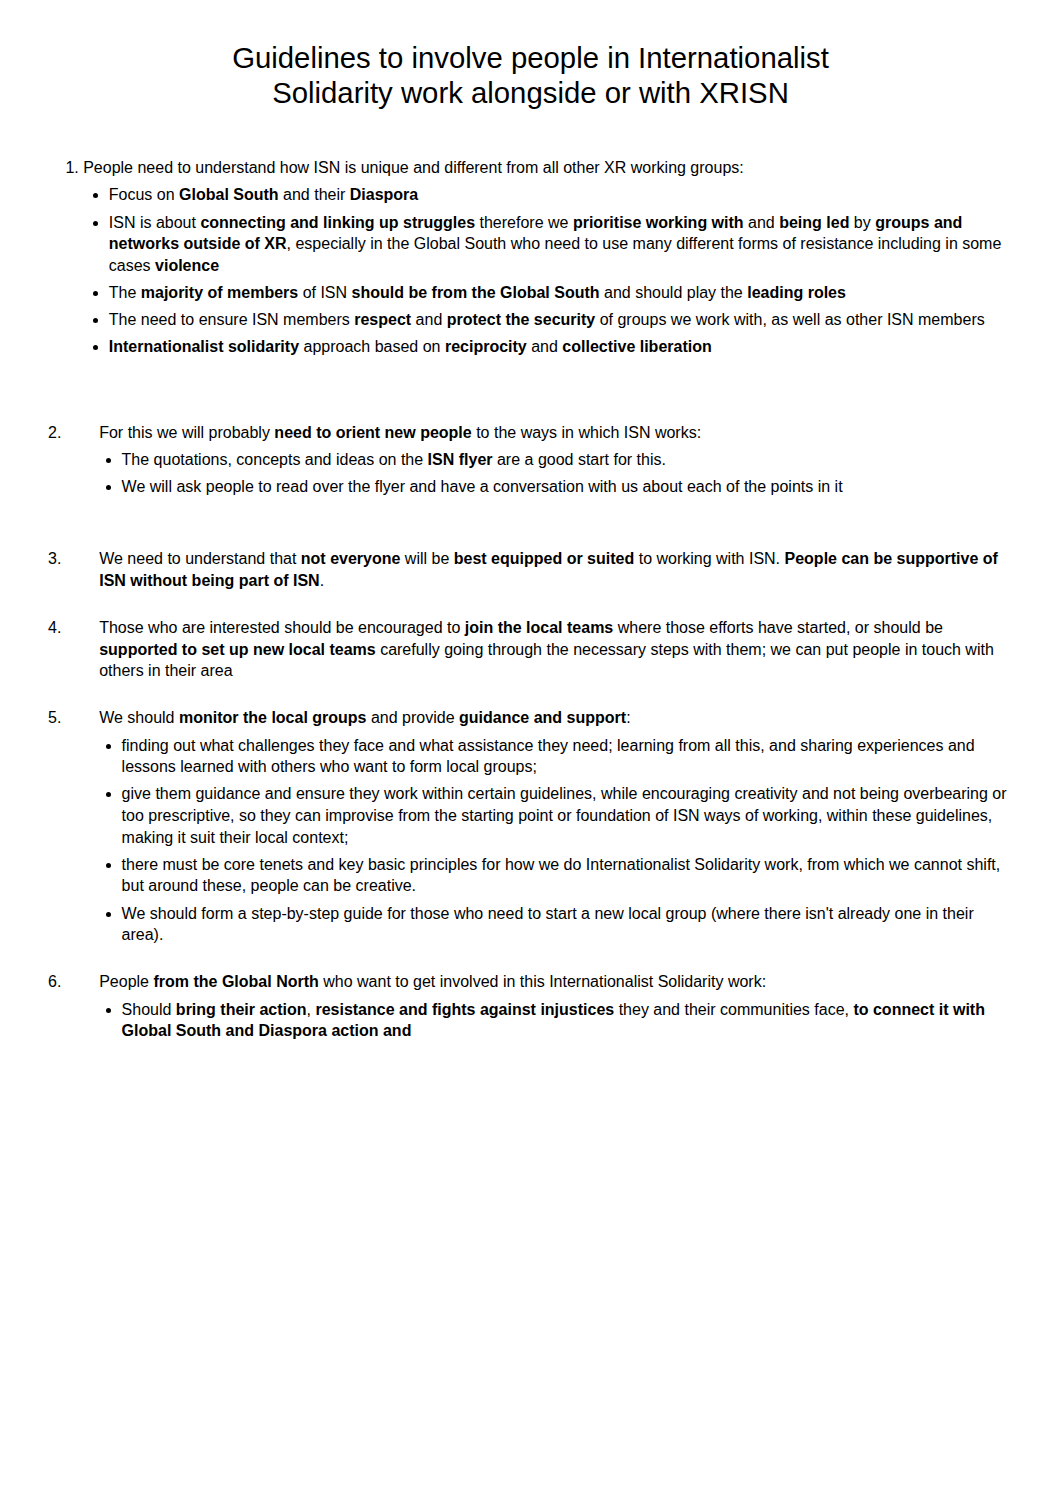Guidelines to involve people in Internationalist
Solidarity work alongside or with XRISN
People need to understand how ISN is unique and different from all other XR working groups:
Focus on Global South and their Diaspora
ISN is about connecting and linking up struggles therefore we prioritise working with and being led by groups and networks outside of XR, especially in the Global South who need to use many different forms of resistance including in some cases violence
The majority of members of ISN should be from the Global South and should play the leading roles
The need to ensure ISN members respect and protect the security of groups we work with, as well as other ISN members
Internationalist solidarity approach based on reciprocity and collective liberation
2. For this we will probably need to orient new people to the ways in which ISN works:
The quotations, concepts and ideas on the ISN flyer are a good start for this.
We will ask people to read over the flyer and have a conversation with us about each of the points in it
3. We need to understand that not everyone will be best equipped or suited to working with ISN. People can be supportive of ISN without being part of ISN.
4. Those who are interested should be encouraged to join the local teams where those efforts have started, or should be supported to set up new local teams carefully going through the necessary steps with them; we can put people in touch with others in their area
5. We should monitor the local groups and provide guidance and support:
finding out what challenges they face and what assistance they need; learning from all this, and sharing experiences and lessons learned with others who want to form local groups;
give them guidance and ensure they work within certain guidelines, while encouraging creativity and not being overbearing or too prescriptive, so they can improvise from the starting point or foundation of ISN ways of working, within these guidelines, making it suit their local context;
there must be core tenets and key basic principles for how we do Internationalist Solidarity work, from which we cannot shift, but around these, people can be creative.
We should form a step-by-step guide for those who need to start a new local group (where there isn't already one in their area).
6. People from the Global North who want to get involved in this Internationalist Solidarity work:
Should bring their action, resistance and fights against injustices they and their communities face, to connect it with Global South and Diaspora action and